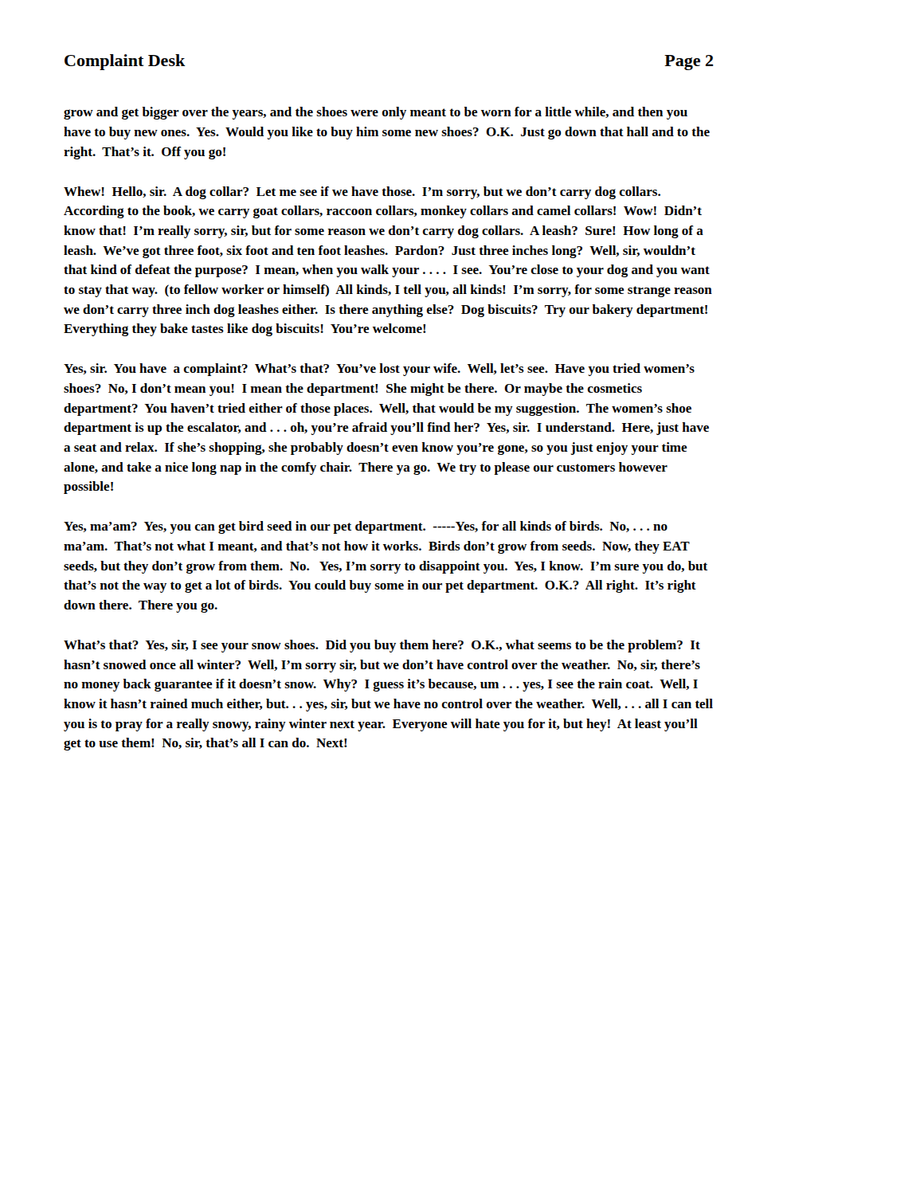Complaint Desk Page 2
grow and get bigger over the years, and the shoes were only meant to be worn for a little while, and then you have to buy new ones. Yes. Would you like to buy him some new shoes? O.K. Just go down that hall and to the right. That’s it. Off you go!
Whew! Hello, sir. A dog collar? Let me see if we have those. I’m sorry, but we don’t carry dog collars. According to the book, we carry goat collars, raccoon collars, monkey collars and camel collars! Wow! Didn’t know that! I’m really sorry, sir, but for some reason we don’t carry dog collars. A leash? Sure! How long of a leash. We’ve got three foot, six foot and ten foot leashes. Pardon? Just three inches long? Well, sir, wouldn’t that kind of defeat the purpose? I mean, when you walk your . . . . I see. You’re close to your dog and you want to stay that way. (to fellow worker or himself) All kinds, I tell you, all kinds! I’m sorry, for some strange reason we don’t carry three inch dog leashes either. Is there anything else? Dog biscuits? Try our bakery department! Everything they bake tastes like dog biscuits! You’re welcome!
Yes, sir. You have a complaint? What’s that? You’ve lost your wife. Well, let’s see. Have you tried women’s shoes? No, I don’t mean you! I mean the department! She might be there. Or maybe the cosmetics department? You haven’t tried either of those places. Well, that would be my suggestion. The women’s shoe department is up the escalator, and . . . oh, you’re afraid you’ll find her? Yes, sir. I understand. Here, just have a seat and relax. If she’s shopping, she probably doesn’t even know you’re gone, so you just enjoy your time alone, and take a nice long nap in the comfy chair. There ya go. We try to please our customers however possible!
Yes, ma’am? Yes, you can get bird seed in our pet department. -----Yes, for all kinds of birds. No, . . . no ma’am. That’s not what I meant, and that’s not how it works. Birds don’t grow from seeds. Now, they EAT seeds, but they don’t grow from them. No. Yes, I’m sorry to disappoint you. Yes, I know. I’m sure you do, but that’s not the way to get a lot of birds. You could buy some in our pet department. O.K.? All right. It’s right down there. There you go.
What’s that? Yes, sir, I see your snow shoes. Did you buy them here? O.K., what seems to be the problem? It hasn’t snowed once all winter? Well, I’m sorry sir, but we don’t have control over the weather. No, sir, there’s no money back guarantee if it doesn’t snow. Why? I guess it’s because, um . . . yes, I see the rain coat. Well, I know it hasn’t rained much either, but. . . yes, sir, but we have no control over the weather. Well, . . . all I can tell you is to pray for a really snowy, rainy winter next year. Everyone will hate you for it, but hey! At least you’ll get to use them! No, sir, that’s all I can do. Next!